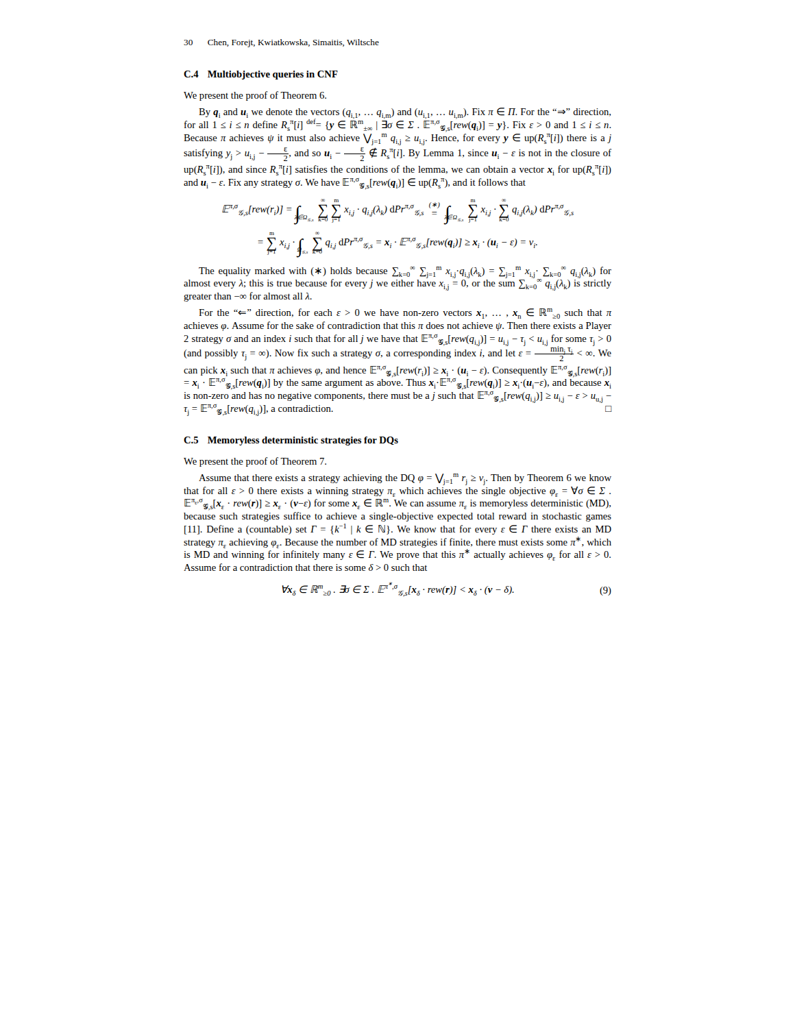30 Chen, Forejt, Kwiatkowska, Simaitis, Wiltsche
C.4 Multiobjective queries in CNF
We present the proof of Theorem 6.
By qi and ui we denote the vectors (qi,1, … qi,m) and (ui,1, … ui,m). Fix π ∈ Π. For the “⇒” direction, for all 1 ≤ i ≤ n define Rsπ[i] def= {y ∈ ℝm±∞ | ∃σ ∈ Σ . 𝔼π,σ𝒢,s[rew(qi)] = y}. Fix ε > 0 and 1 ≤ i ≤ n. Because π achieves ψ it must also achieve ⋁j=1m qi,j ≥ ui,j. Hence, for every y ∈ up(Rsπ[i]) there is a j satisfying yj > ui,j − ε 2, and so ui − ε 2 ∉ Rsπ[i]. By Lemma 1, since ui − ε is not in the closure of up(Rsπ[i]), and since Rsπ[i] satisfies the conditions of the lemma, we can obtain a vector xi for up(Rsπ[i]) and ui − ε. Fix any strategy σ. We have 𝔼π,σ𝒢,s[rew(qi)] ∈ up(Rsπ), and it follows that
𝔼π,σ𝒢,s[rew(ri)] = ∫λ∈Ω𝒢,s ∞∑k=0 m∑j=1 xi,j · qi,j(λk) d Prπ,σ𝒢,s (∗)= ∫λ∈Ω𝒢,s m∑j=1 xi,j · ∞∑k=0 qi,j(λk) d Prπ,σ𝒢,s
= m∑j=1 xi,j · ∫Ω𝒢,s ∞∑k=0 qi,j d Prπ,σ𝒢,s = xi · 𝔼π,σ𝒢,s[rew(qi)] ≥ xi · (ui − ε) = vi.
The equality marked with (∗) holds because ∑k=0∞ ∑j=1m xi,j·qi,j(λk) = ∑j=1m xi,j· ∑k=0∞ qi,j(λk) for almost every λ; this is true because for every j we either have xi,j = 0, or the sum ∑k=0∞ qi,j(λk) is strictly greater than −∞ for almost all λ.
For the “⇐” direction, for each ε > 0 we have non-zero vectors x1, … , xn ∈ ℝm≥0 such that π achieves φ. Assume for the sake of contradiction that this π does not achieve ψ. Then there exists a Player 2 strategy σ and an index i such that for all j we have that 𝔼π,σ𝒢,s[rew(qi,j)] = ui,j − τj < ui,j for some τj > 0 (and possibly τj = ∞). Now fix such a strategy σ, a corresponding index i, and let ε = minj τj 2 < ∞. We can pick xi such that π achieves φ, and hence 𝔼π,σ𝒢,s[rew(ri)] ≥ xi · (ui − ε). Consequently 𝔼π,σ𝒢,s[rew(ri)] = xi · 𝔼π,σ𝒢,s[rew(qi)] by the same argument as above. Thus xi·𝔼π,σ𝒢,s[rew(qi)] ≥ xi·(ui−ε), and because xi is non-zero and has no negative components, there must be a j such that 𝔼π,σ𝒢,s[rew(qi,j)] ≥ ui,j − ε > uu,j − τj = 𝔼π,σ𝒢,s[rew(qi,j)], a contradiction.□
C.5 Memoryless deterministic strategies for DQs
We present the proof of Theorem 7.
Assume that there exists a strategy achieving the DQ φ = ⋁j=1m rj ≥ vj. Then by Theorem 6 we know that for all ε > 0 there exists a winning strategy πε which achieves the single objective φε = ∀σ ∈ Σ . 𝔼πε,σ𝒢,s[xε · rew(r)] ≥ xε · (v−ε) for some xε ∈ ℝm. We can assume πε is memoryless deterministic (MD), because such strategies suffice to achieve a single-objective expected total reward in stochastic games [11]. Define a (countable) set Γ = {k−1 | k ∈ ℕ}. We know that for every ε ∈ Γ there exists an MD strategy πε achieving φε. Because the number of MD strategies if finite, there must exists some π∗, which is MD and winning for infinitely many ε ∈ Γ. We prove that this π∗ actually achieves φε for all ε > 0. Assume for a contradiction that there is some δ > 0 such that
∀xδ ∈ ℝm≥0 . ∃σ ∈ Σ . 𝔼π∗,σ𝒢,s[xδ · rew(r)] < xδ · (v − δ).
(9)